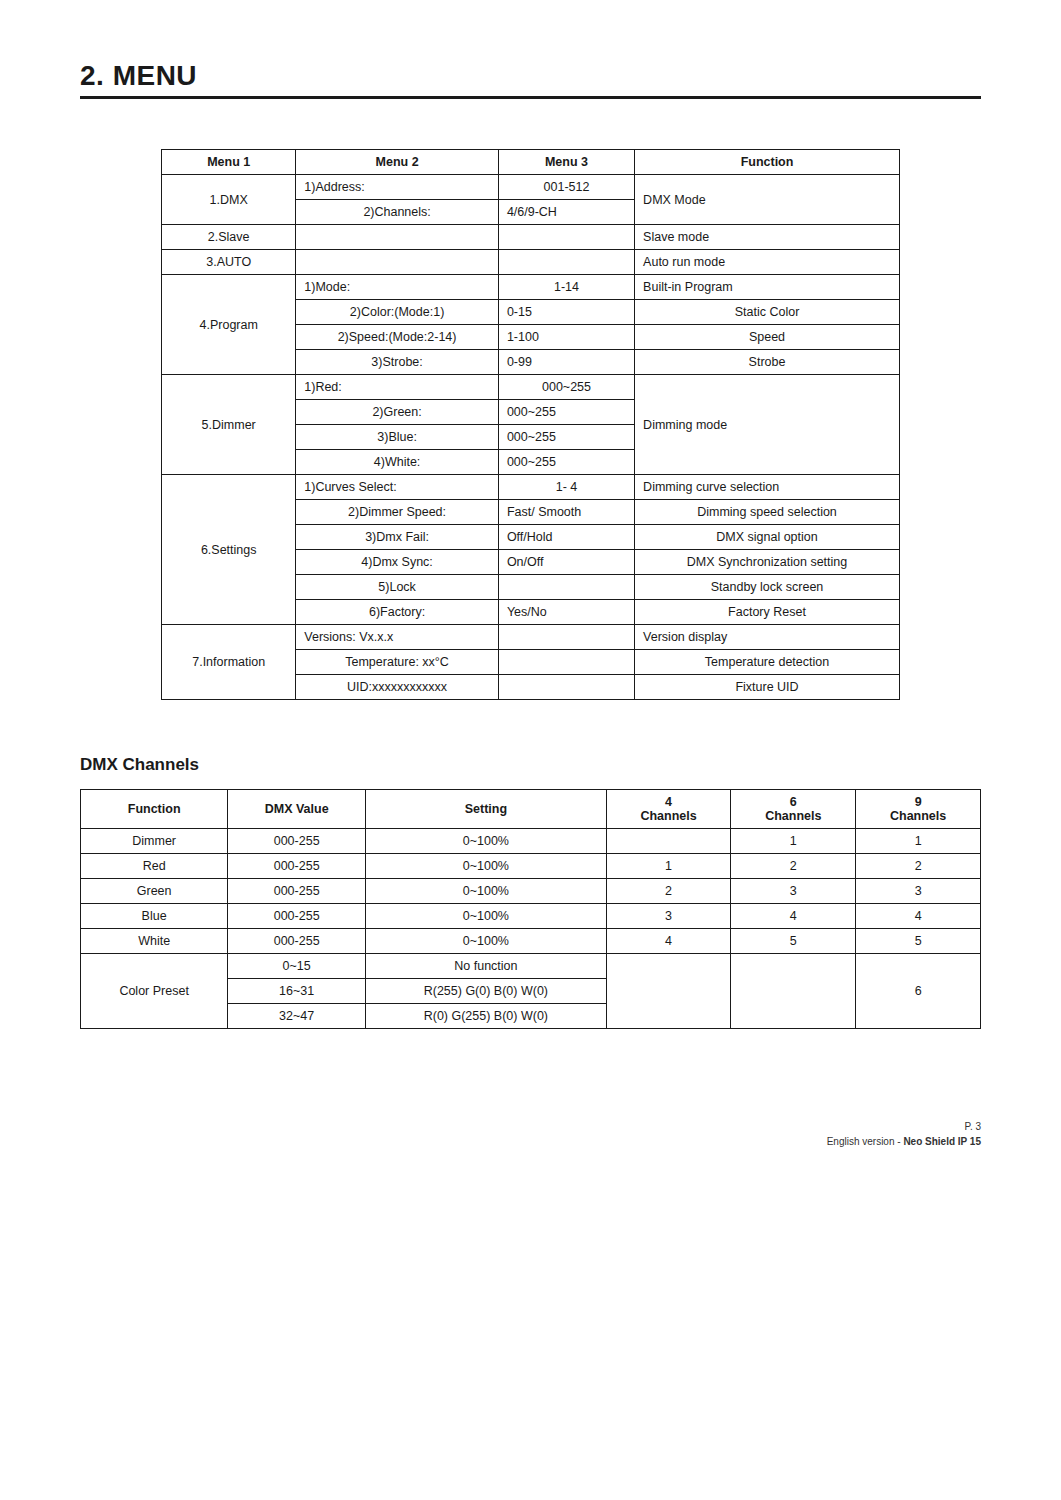2. MENU
| Menu 1 | Menu 2 | Menu 3 | Function |
| --- | --- | --- | --- |
| 1.DMX | 1)Address: | 001-512 | DMX Mode |
| 2)Channels: | 4/6/9-CH |
| 2.Slave | | | Slave mode |
| 3.AUTO | | | Auto run mode |
| 4.Program | 1)Mode: | 1-14 | Built-in Program |
| 2)Color:(Mode:1) | 0-15 | Static Color |
| 2)Speed:(Mode:2-14) | 1-100 | Speed |
| 3)Strobe: | 0-99 | Strobe |
| 5.Dimmer | 1)Red: | 000~255 | Dimming mode |
| 2)Green: | 000~255 |
| 3)Blue: | 000~255 |
| 4)White: | 000~255 |
| 6.Settings | 1)Curves Select: | 1- 4 | Dimming curve selection |
| 2)Dimmer Speed: | Fast/ Smooth | Dimming speed selection |
| 3)Dmx Fail: | Off/Hold | DMX signal option |
| 4)Dmx Sync: | On/Off | DMX Synchronization setting |
| 5)Lock | | Standby lock screen |
| 6)Factory: | Yes/No | Factory Reset |
| 7.Information | Versions: Vx.x.x | | Version display |
| Temperature: xx°C | | Temperature detection |
| UID:xxxxxxxxxxxx | | Fixture UID |
DMX Channels
| Function | DMX Value | Setting | 4 Channels | 6 Channels | 9 Channels |
| --- | --- | --- | --- | --- | --- |
| Dimmer | 000-255 | 0~100% | | 1 | 1 |
| Red | 000-255 | 0~100% | 1 | 2 | 2 |
| Green | 000-255 | 0~100% | 2 | 3 | 3 |
| Blue | 000-255 | 0~100% | 3 | 4 | 4 |
| White | 000-255 | 0~100% | 4 | 5 | 5 |
| Color Preset | 0~15 | No function | | | 6 |
| 16~31 | R(255) G(0) B(0) W(0) |
| 32~47 | R(0) G(255) B(0) W(0) |
P. 3
English version - Neo Shield IP 15